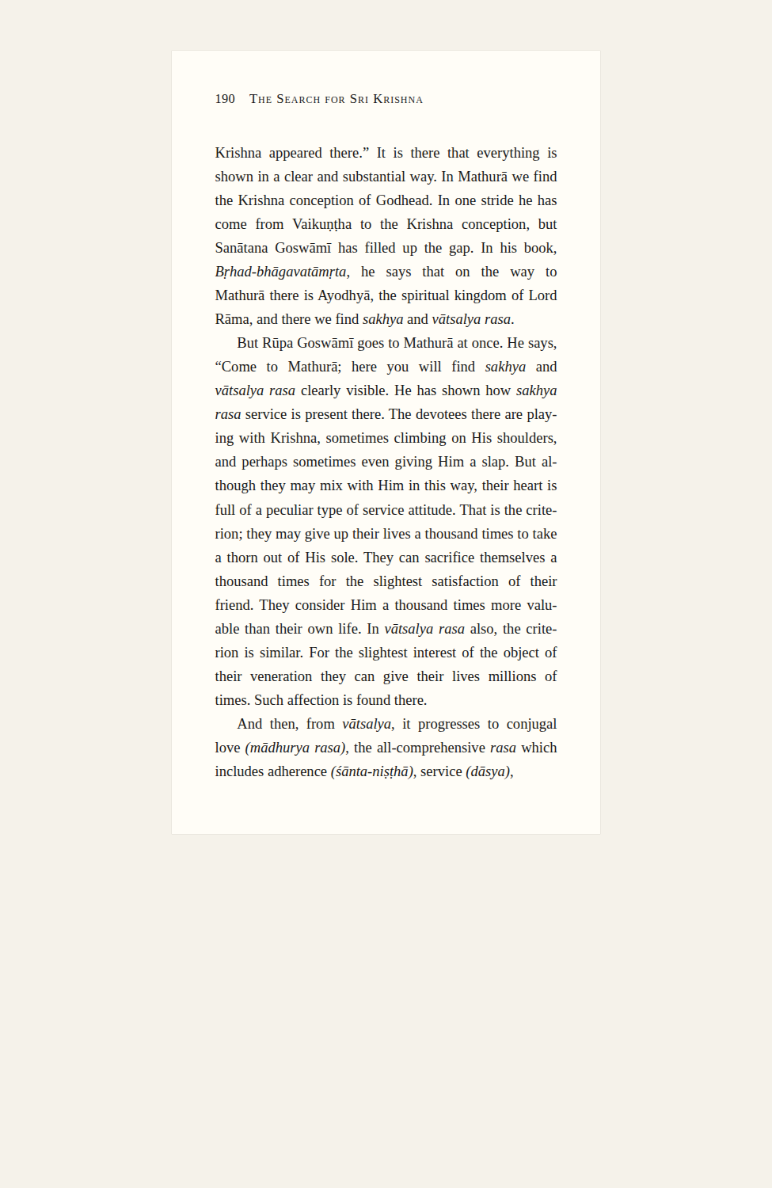190 The Search for Sri Krishna
Krishna appeared there.” It is there that everything is shown in a clear and substantial way. In Mathurā we find the Krishna conception of Godhead. In one stride he has come from Vaikuṇṭha to the Krishna conception, but Sanātana Goswāmī has filled up the gap. In his book, Bṛhad-bhāgavatāmṛta, he says that on the way to Mathurā there is Ayodhyā, the spiritual kingdom of Lord Rāma, and there we find sakhya and vātsalya rasa.
But Rūpa Goswāmī goes to Mathurā at once. He says, “Come to Mathurā; here you will find sakhya and vātsalya rasa clearly visible. He has shown how sakhya rasa service is present there. The devotees there are playing with Krishna, sometimes climbing on His shoulders, and perhaps sometimes even giving Him a slap. But although they may mix with Him in this way, their heart is full of a peculiar type of service attitude. That is the criterion; they may give up their lives a thousand times to take a thorn out of His sole. They can sacrifice themselves a thousand times for the slightest satisfaction of their friend. They consider Him a thousand times more valuable than their own life. In vātsalya rasa also, the criterion is similar. For the slightest interest of the object of their veneration they can give their lives millions of times. Such affection is found there.
And then, from vātsalya, it progresses to conjugal love (mādhurya rasa), the all-comprehensive rasa which includes adherence (śānta-niṣṭhā), service (dāsya),